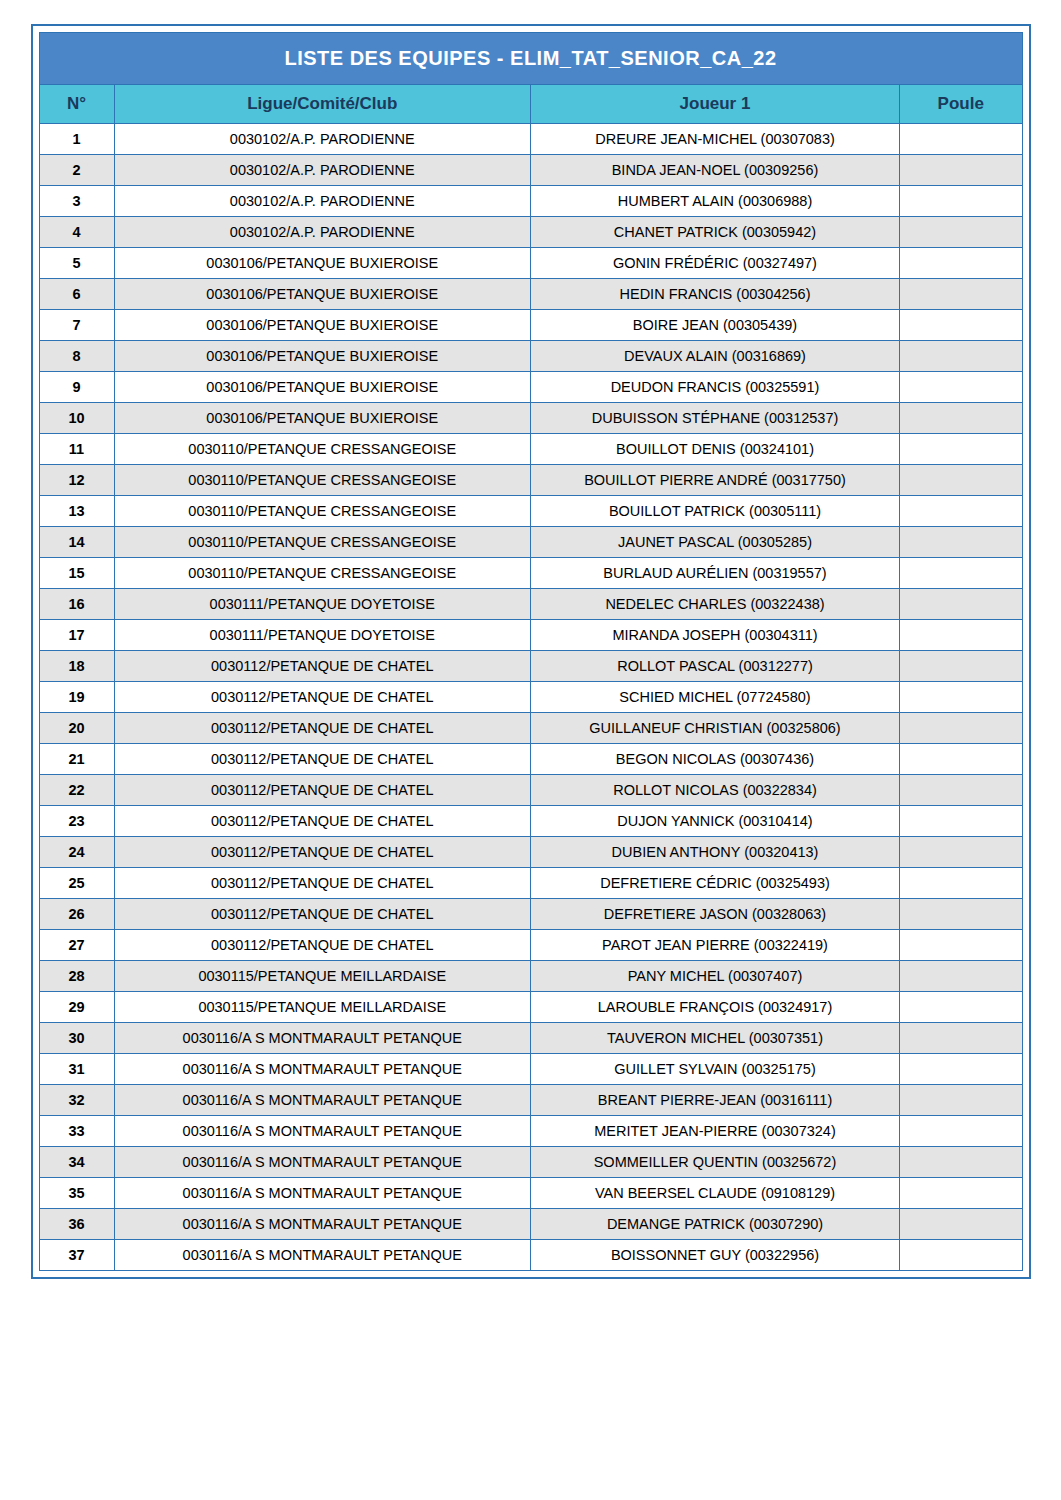LISTE DES EQUIPES - ELIM_TAT_SENIOR_CA_22
| N° | Ligue/Comité/Club | Joueur 1 | Poule |
| --- | --- | --- | --- |
| 1 | 0030102/A.P. PARODIENNE | DREURE JEAN-MICHEL (00307083) | |
| 2 | 0030102/A.P. PARODIENNE | BINDA JEAN-NOEL (00309256) | |
| 3 | 0030102/A.P. PARODIENNE | HUMBERT ALAIN (00306988) | |
| 4 | 0030102/A.P. PARODIENNE | CHANET PATRICK (00305942) | |
| 5 | 0030106/PETANQUE BUXIEROISE | GONIN FRÉDÉRIC (00327497) | |
| 6 | 0030106/PETANQUE BUXIEROISE | HEDIN FRANCIS (00304256) | |
| 7 | 0030106/PETANQUE BUXIEROISE | BOIRE JEAN (00305439) | |
| 8 | 0030106/PETANQUE BUXIEROISE | DEVAUX ALAIN (00316869) | |
| 9 | 0030106/PETANQUE BUXIEROISE | DEUDON FRANCIS (00325591) | |
| 10 | 0030106/PETANQUE BUXIEROISE | DUBUISSON STÉPHANE (00312537) | |
| 11 | 0030110/PETANQUE CRESSANGEOISE | BOUILLOT DENIS (00324101) | |
| 12 | 0030110/PETANQUE CRESSANGEOISE | BOUILLOT PIERRE ANDRÉ (00317750) | |
| 13 | 0030110/PETANQUE CRESSANGEOISE | BOUILLOT PATRICK (00305111) | |
| 14 | 0030110/PETANQUE CRESSANGEOISE | JAUNET PASCAL (00305285) | |
| 15 | 0030110/PETANQUE CRESSANGEOISE | BURLAUD AURÉLIEN (00319557) | |
| 16 | 0030111/PETANQUE DOYETOISE | NEDELEC CHARLES (00322438) | |
| 17 | 0030111/PETANQUE DOYETOISE | MIRANDA JOSEPH (00304311) | |
| 18 | 0030112/PETANQUE DE CHATEL | ROLLOT PASCAL (00312277) | |
| 19 | 0030112/PETANQUE DE CHATEL | SCHIED MICHEL (07724580) | |
| 20 | 0030112/PETANQUE DE CHATEL | GUILLANEUF CHRISTIAN (00325806) | |
| 21 | 0030112/PETANQUE DE CHATEL | BEGON NICOLAS (00307436) | |
| 22 | 0030112/PETANQUE DE CHATEL | ROLLOT NICOLAS (00322834) | |
| 23 | 0030112/PETANQUE DE CHATEL | DUJON YANNICK (00310414) | |
| 24 | 0030112/PETANQUE DE CHATEL | DUBIEN ANTHONY (00320413) | |
| 25 | 0030112/PETANQUE DE CHATEL | DEFRETIERE CÉDRIC (00325493) | |
| 26 | 0030112/PETANQUE DE CHATEL | DEFRETIERE JASON (00328063) | |
| 27 | 0030112/PETANQUE DE CHATEL | PAROT JEAN PIERRE (00322419) | |
| 28 | 0030115/PETANQUE MEILLARDAISE | PANY MICHEL (00307407) | |
| 29 | 0030115/PETANQUE MEILLARDAISE | LAROUBLE FRANÇOIS (00324917) | |
| 30 | 0030116/A S MONTMARAULT PETANQUE | TAUVERON MICHEL (00307351) | |
| 31 | 0030116/A S MONTMARAULT PETANQUE | GUILLET SYLVAIN (00325175) | |
| 32 | 0030116/A S MONTMARAULT PETANQUE | BREANT PIERRE-JEAN (00316111) | |
| 33 | 0030116/A S MONTMARAULT PETANQUE | MERITET JEAN-PIERRE (00307324) | |
| 34 | 0030116/A S MONTMARAULT PETANQUE | SOMMEILLER QUENTIN (00325672) | |
| 35 | 0030116/A S MONTMARAULT PETANQUE | VAN BEERSEL CLAUDE (09108129) | |
| 36 | 0030116/A S MONTMARAULT PETANQUE | DEMANGE PATRICK (00307290) | |
| 37 | 0030116/A S MONTMARAULT PETANQUE | BOISSONNET GUY (00322956) | |